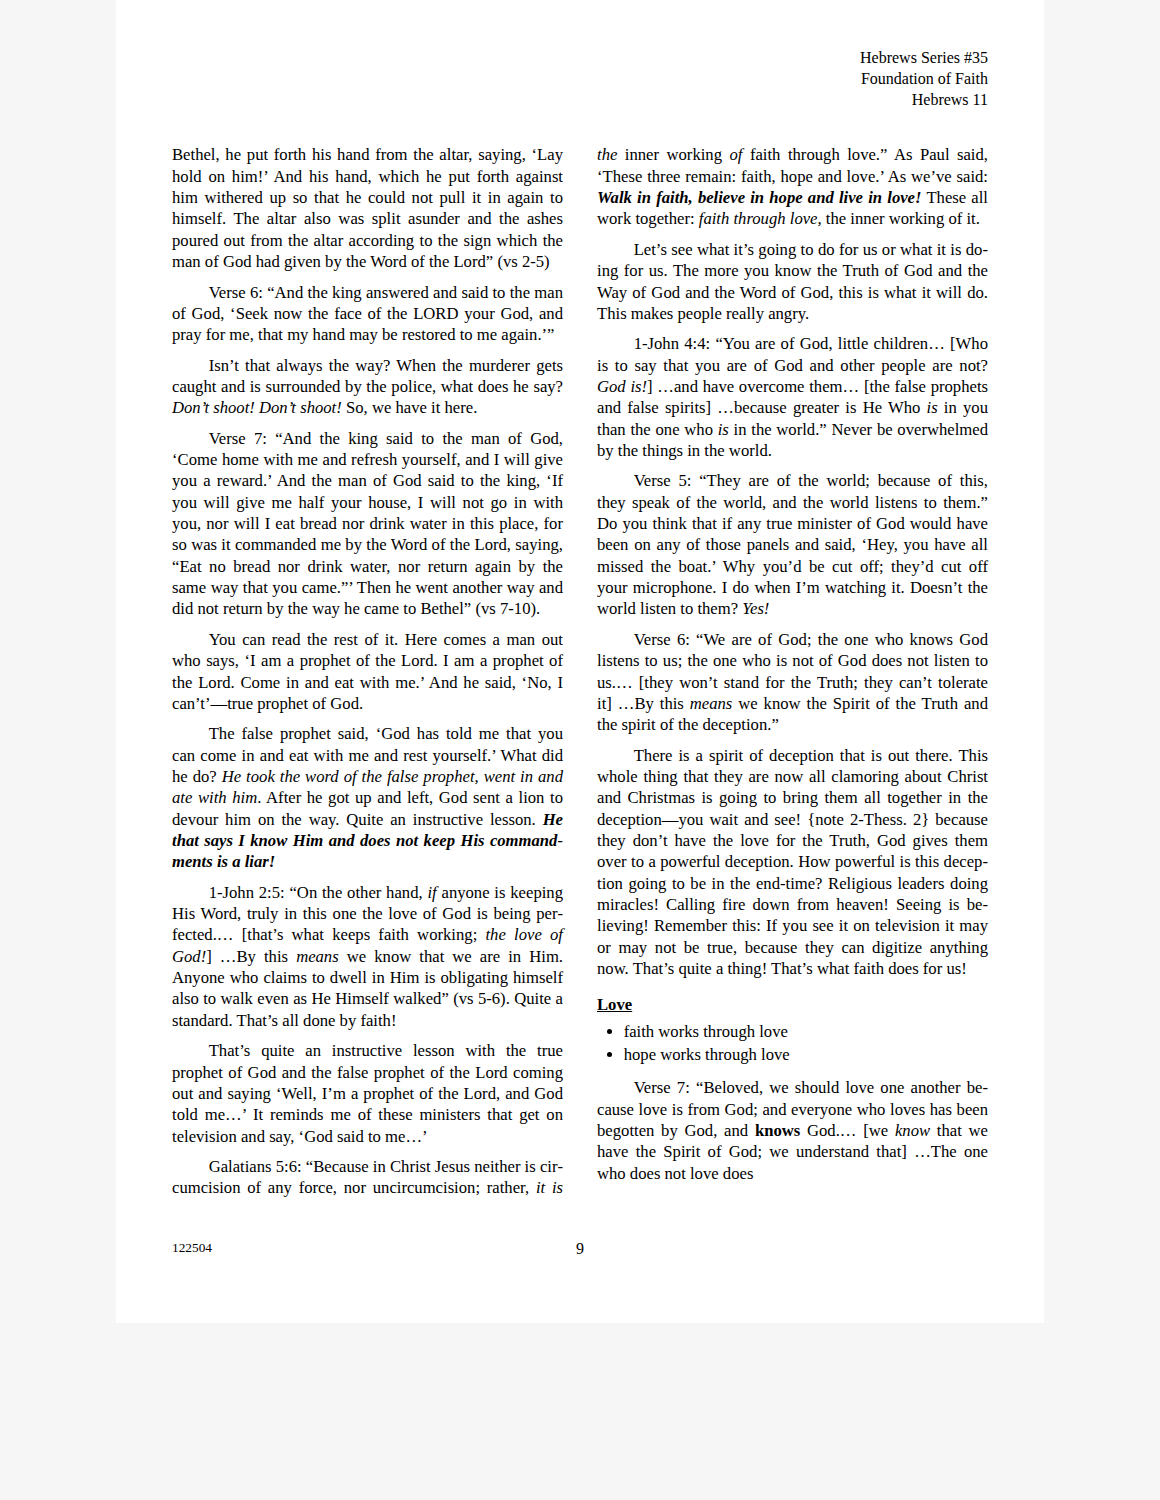Hebrews Series #35
Foundation of Faith
Hebrews 11
Bethel, he put forth his hand from the altar, saying, ‘Lay hold on him!’ And his hand, which he put forth against him withered up so that he could not pull it in again to himself. The altar also was split asunder and the ashes poured out from the altar according to the sign which the man of God had given by the Word of the Lord” (vs 2-5)
Verse 6: “And the king answered and said to the man of God, ‘Seek now the face of the LORD your God, and pray for me, that my hand may be restored to me again.’”
Isn’t that always the way? When the murderer gets caught and is surrounded by the police, what does he say? Don’t shoot! Don’t shoot! So, we have it here.
Verse 7: “And the king said to the man of God, ‘Come home with me and refresh yourself, and I will give you a reward.’ And the man of God said to the king, ‘If you will give me half your house, I will not go in with you, nor will I eat bread nor drink water in this place, for so was it commanded me by the Word of the Lord, saying, “Eat no bread nor drink water, nor return again by the same way that you came.”’ Then he went another way and did not return by the way he came to Bethel” (vs 7-10).
You can read the rest of it. Here comes a man out who says, ‘I am a prophet of the Lord. I am a prophet of the Lord. Come in and eat with me.’ And he said, ‘No, I can’t’—true prophet of God.
The false prophet said, ‘God has told me that you can come in and eat with me and rest yourself.’ What did he do? He took the word of the false prophet, went in and ate with him. After he got up and left, God sent a lion to devour him on the way. Quite an instructive lesson. He that says I know Him and does not keep His commandments is a liar!
1-John 2:5: “On the other hand, if anyone is keeping His Word, truly in this one the love of God is being perfected.… [that’s what keeps faith working; the love of God!] …By this means we know that we are in Him. Anyone who claims to dwell in Him is obligating himself also to walk even as He Himself walked” (vs 5-6). Quite a standard. That’s all done by faith!
That’s quite an instructive lesson with the true prophet of God and the false prophet of the Lord coming out and saying ‘Well, I’m a prophet of the Lord, and God told me…’ It reminds me of these ministers that get on television and say, ‘God said to me…’
Galatians 5:6: “Because in Christ Jesus neither is circumcision of any force, nor uncircumcision; rather, it is the inner working of faith through love.” As Paul said, ‘These three remain: faith, hope and love.’ As we’ve said: Walk in faith, believe in hope and live in love! These all work together: faith through love, the inner working of it.
Let’s see what it’s going to do for us or what it is doing for us. The more you know the Truth of God and the Way of God and the Word of God, this is what it will do. This makes people really angry.
1-John 4:4: “You are of God, little children… [Who is to say that you are of God and other people are not? God is!] …and have overcome them… [the false prophets and false spirits] …because greater is He Who is in you than the one who is in the world.” Never be overwhelmed by the things in the world.
Verse 5: “They are of the world; because of this, they speak of the world, and the world listens to them.” Do you think that if any true minister of God would have been on any of those panels and said, ‘Hey, you have all missed the boat.’ Why you’d be cut off; they’d cut off your microphone. I do when I’m watching it. Doesn’t the world listen to them? Yes!
Verse 6: “We are of God; the one who knows God listens to us; the one who is not of God does not listen to us.… [they won’t stand for the Truth; they can’t tolerate it] …By this means we know the Spirit of the Truth and the spirit of the deception.”
There is a spirit of deception that is out there. This whole thing that they are now all clamoring about Christ and Christmas is going to bring them all together in the deception—you wait and see! {note 2-Thess. 2} because they don’t have the love for the Truth, God gives them over to a powerful deception. How powerful is this deception going to be in the end-time? Religious leaders doing miracles! Calling fire down from heaven! Seeing is believing! Remember this: If you see it on television it may or may not be true, because they can digitize anything now. That’s quite a thing! That’s what faith does for us!
Love
faith works through love
hope works through love
Verse 7: “Beloved, we should love one another because love is from God; and everyone who loves has been begotten by God, and knows God.… [we know that we have the Spirit of God; we understand that] …The one who does not love does
122504
9